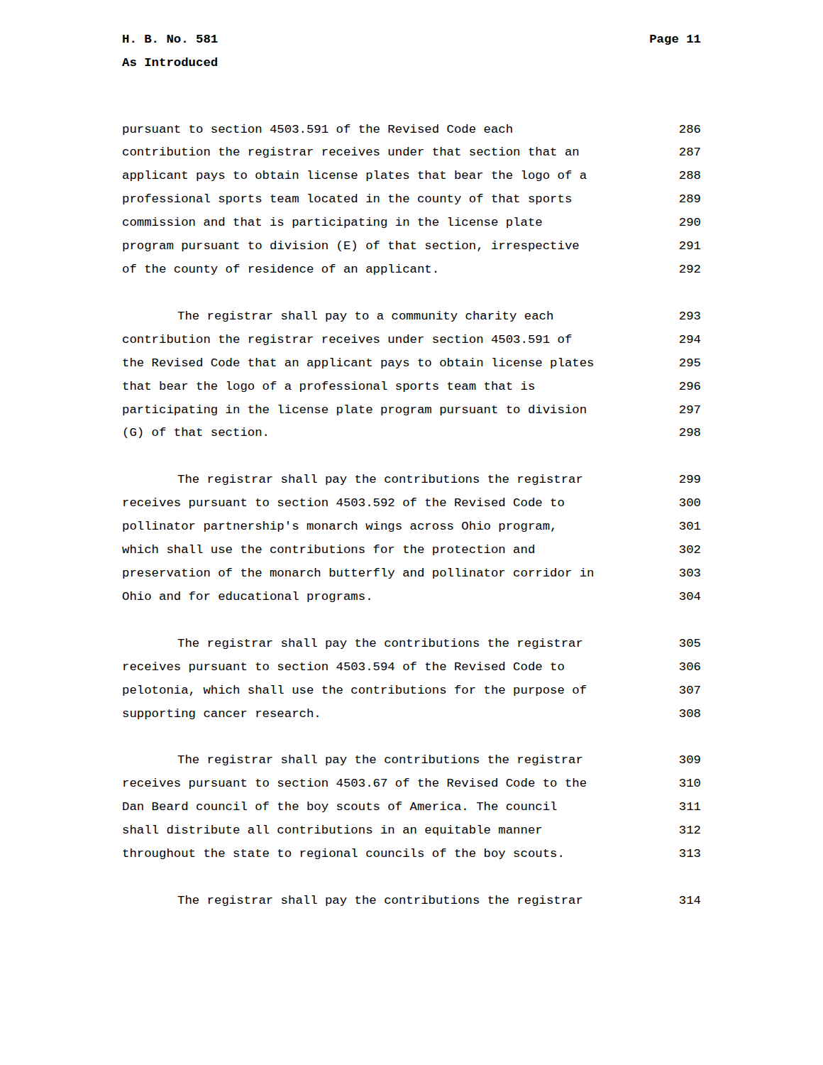H. B. No. 581 As Introduced
Page 11
pursuant to section 4503.591 of the Revised Code each 286 contribution the registrar receives under that section that an 287 applicant pays to obtain license plates that bear the logo of a 288 professional sports team located in the county of that sports 289 commission and that is participating in the license plate 290 program pursuant to division (E) of that section, irrespective 291 of the county of residence of an applicant. 292
The registrar shall pay to a community charity each 293 contribution the registrar receives under section 4503.591 of 294 the Revised Code that an applicant pays to obtain license plates 295 that bear the logo of a professional sports team that is 296 participating in the license plate program pursuant to division 297 (G) of that section. 298
The registrar shall pay the contributions the registrar 299 receives pursuant to section 4503.592 of the Revised Code to 300 pollinator partnership's monarch wings across Ohio program, 301 which shall use the contributions for the protection and 302 preservation of the monarch butterfly and pollinator corridor in 303 Ohio and for educational programs. 304
The registrar shall pay the contributions the registrar 305 receives pursuant to section 4503.594 of the Revised Code to 306 pelotonia, which shall use the contributions for the purpose of 307 supporting cancer research. 308
The registrar shall pay the contributions the registrar 309 receives pursuant to section 4503.67 of the Revised Code to the 310 Dan Beard council of the boy scouts of America. The council 311 shall distribute all contributions in an equitable manner 312 throughout the state to regional councils of the boy scouts. 313
The registrar shall pay the contributions the registrar 314